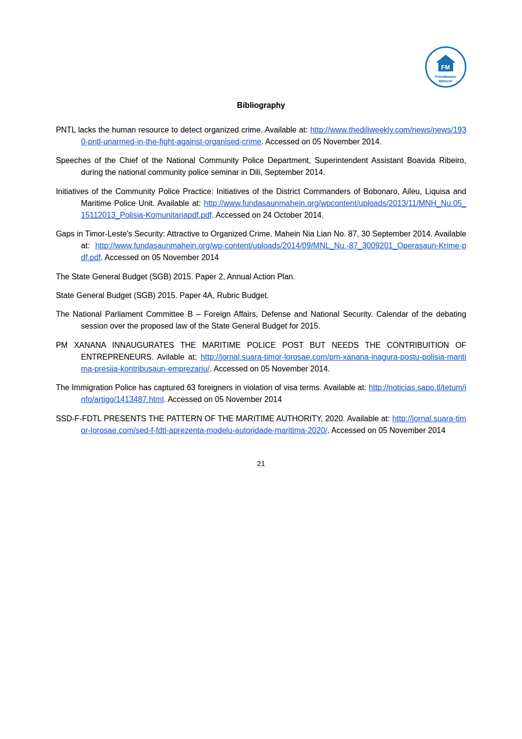FM Fundasaun
Mahein
Bibliography
PNTL lacks the human resource to detect organized crime. Available at: http://www.thediliweekly.com/news/news/1930-pntl-unarmed-in-the-fight-against-organised-crime. Accessed on 05 November 2014.
Speeches of the Chief of the National Community Police Department, Superintendent Assistant Boavida Ribeiro, during the national community police seminar in Dili, September 2014.
Initiatives of the Community Police Practice: Initiatives of the District Commanders of Bobonaro, Aileu, Liquisa and Maritime Police Unit. Available at: http://www.fundasaunmahein.org/wpcontent/uploads/2013/11/MNH_Nu.05_15112013_Polisia-Komunitariapdf.pdf. Accessed on 24 October 2014.
Gaps in Timor-Leste's Security: Attractive to Organized Crime. Mahein Nia Lian No. 87, 30 September 2014. Available at: http://www.fundasaunmahein.org/wp-content/uploads/2014/09/MNL_Nu.-87_3009201_Operasaun-Krime-pdf.pdf. Accessed on 05 November 2014
The State General Budget (SGB) 2015. Paper 2, Annual Action Plan.
State General Budget (SGB) 2015. Paper 4A, Rubric Budget.
The National Parliament Committee B – Foreign Affairs, Defense and National Security. Calendar of the debating session over the proposed law of the State General Budget for 2015.
PM XANANA INNAUGURATES THE MARITIME POLICE POST BUT NEEDS THE CONTRIBUITION OF ENTREPRENEURS. Avilable at: http://jornal.suara-timor-lorosae.com/pm-xanana-inagura-postu-polisia-maritima-presija-kontribusaun-emprezariu/. Accessed on 05 November 2014.
The Immigration Police has captured 63 foreigners in violation of visa terms. Available at: http://noticias.sapo.tl/tetum/info/artigo/1413487.html. Accessed on 05 November 2014
SSD-F-FDTL PRESENTS THE PATTERN OF THE MARITIME AUTHORITY, 2020. Available at: http://jornal.suara-timor-lorosae.com/sed-f-fdtl-aprezenta-modelu-autoridade-maritima-2020/. Accessed on 05 November 2014
21